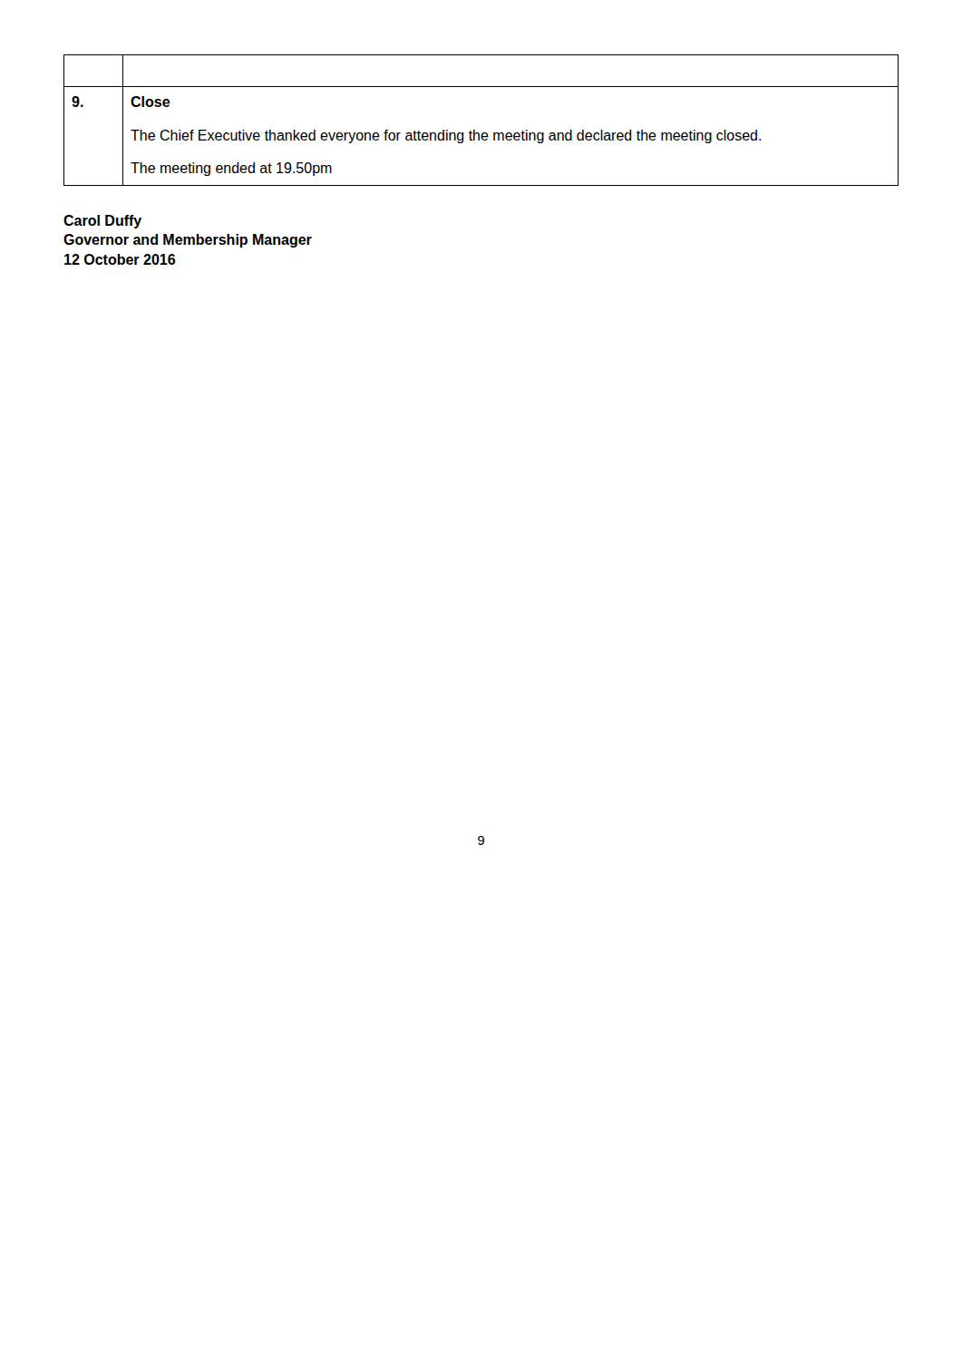| 9. | Close The Chief Executive thanked everyone for attending the meeting and declared the meeting closed. The meeting ended at 19.50pm |
Carol Duffy
Governor and Membership Manager
12 October 2016
9